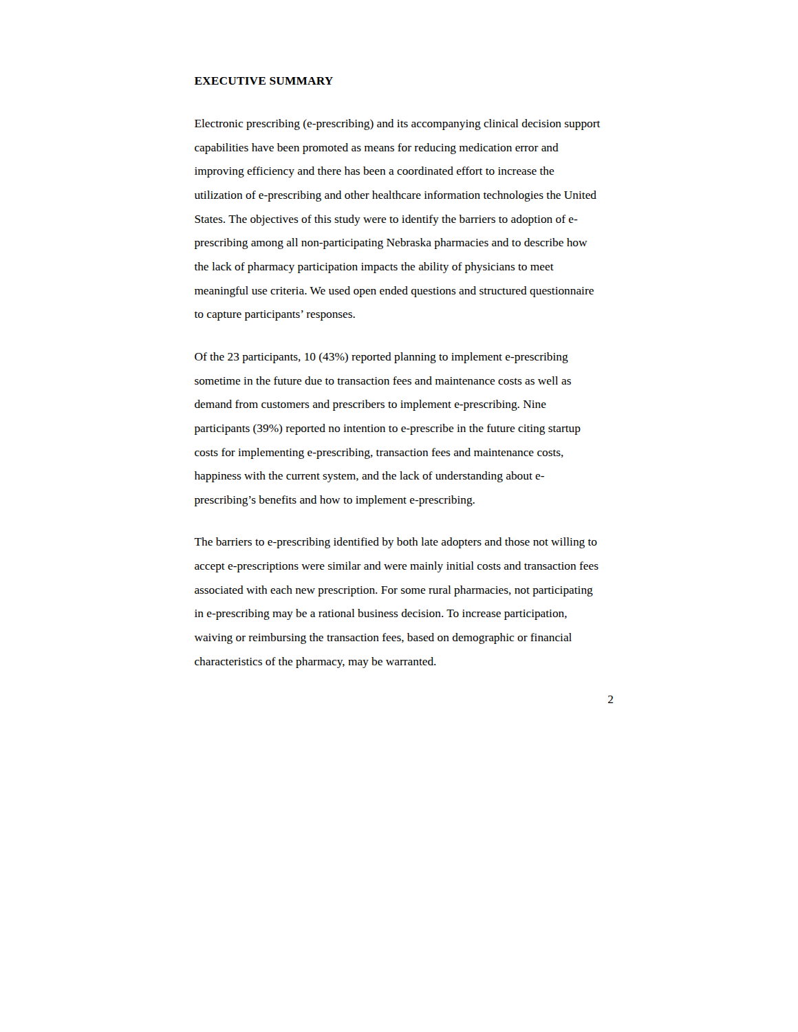EXECUTIVE SUMMARY
Electronic prescribing (e-prescribing) and its accompanying clinical decision support capabilities have been promoted as means for reducing medication error and improving efficiency and there has been a coordinated effort to increase the utilization of e-prescribing and other healthcare information technologies the United States. The objectives of this study were to identify the barriers to adoption of e-prescribing among all non-participating Nebraska pharmacies and to describe how the lack of pharmacy participation impacts the ability of physicians to meet meaningful use criteria. We used open ended questions and structured questionnaire to capture participants’ responses.
Of the 23 participants, 10 (43%) reported planning to implement e-prescribing sometime in the future due to transaction fees and maintenance costs as well as demand from customers and prescribers to implement e-prescribing. Nine participants (39%) reported no intention to e-prescribe in the future citing startup costs for implementing e-prescribing, transaction fees and maintenance costs, happiness with the current system, and the lack of understanding about e-prescribing’s benefits and how to implement e-prescribing.
The barriers to e-prescribing identified by both late adopters and those not willing to accept e-prescriptions were similar and were mainly initial costs and transaction fees associated with each new prescription. For some rural pharmacies, not participating in e-prescribing may be a rational business decision. To increase participation, waiving or reimbursing the transaction fees, based on demographic or financial characteristics of the pharmacy, may be warranted.
2